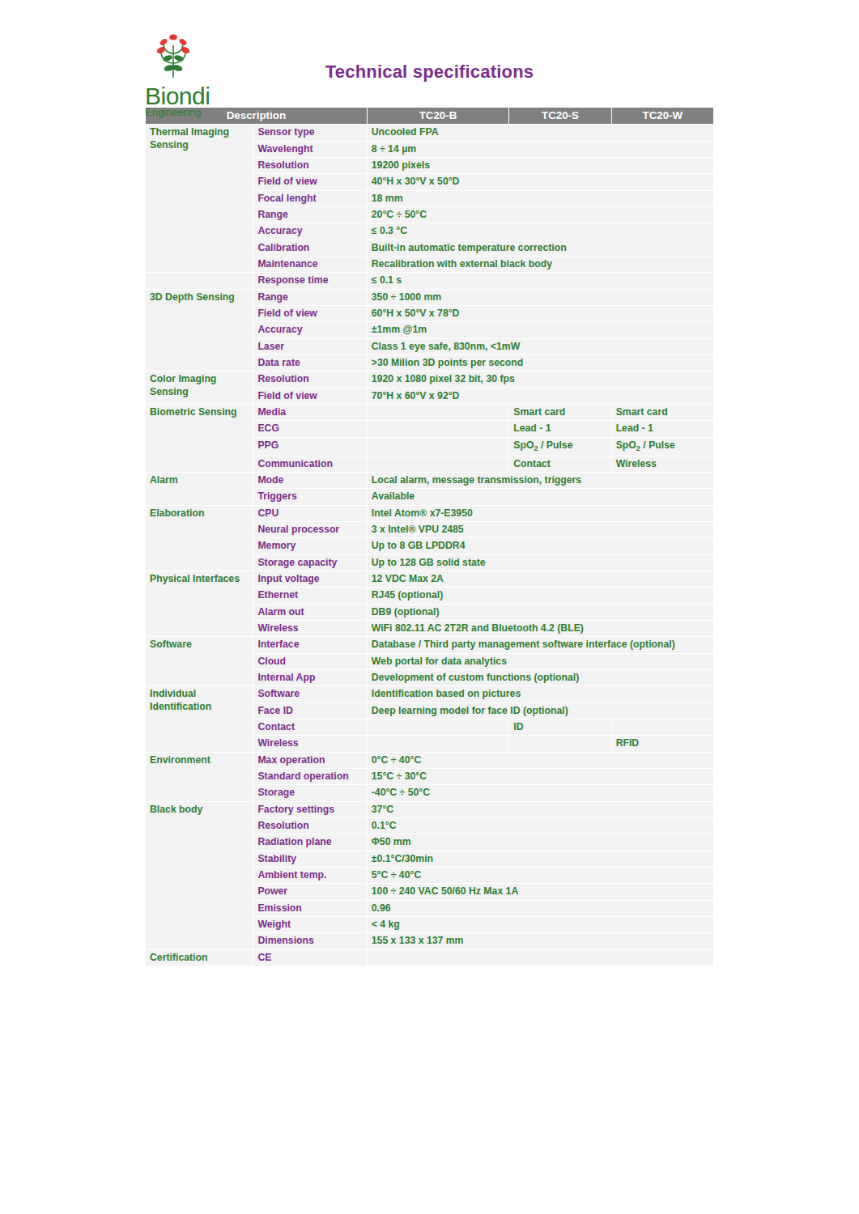Biondi Engineering
Technical specifications
| Description | TC20-B | TC20-S | TC20-W |
| --- | --- | --- | --- |
| Thermal Imaging Sensing | Sensor type | Uncooled FPA |
| Wavelenght | 8 ÷ 14 µm |
| Resolution | 19200 pixels |
| Field of view | 40°H x 30°V x 50°D |
| Focal lenght | 18 mm |
| Range | 20°C ÷ 50°C |
| Accuracy | ≤ 0.3 °C |
| Calibration | Built-in automatic temperature correction |
| Maintenance | Recalibration with external black body |
| | Response time | ≤ 0.1 s |
| 3D Depth Sensing | Range | 350 ÷ 1000 mm |
| Field of view | 60°H x 50°V x 78°D |
| Accuracy | ±1mm @1m |
| Laser | Class 1 eye safe, 830nm, <1mW |
| Data rate | >30 Milion 3D points per second |
| Color Imaging Sensing | Resolution | 1920 x 1080 pixel 32 bit, 30 fps |
| Field of view | 70°H x 60°V x 92°D |
| Biometric Sensing | Media | | Smart card | Smart card |
| ECG | | Lead - 1 | Lead - 1 |
| PPG | | SpO 2 / Pulse | SpO 2 / Pulse |
| Communication | | Contact | Wireless |
| Alarm | Mode | Local alarm, message transmission, triggers |
| Triggers | Available |
| Elaboration | CPU | Intel Atom® x7-E3950 |
| Neural processor | 3 x Intel® VPU 2485 |
| Memory | Up to 8 GB LPDDR4 |
| Storage capacity | Up to 128 GB solid state |
| Physical Interfaces | Input voltage | 12 VDC Max 2A |
| Ethernet | RJ45 (optional) |
| Alarm out | DB9 (optional) |
| Wireless | WiFi 802.11 AC 2T2R and Bluetooth 4.2 (BLE) |
| Software | Interface | Database / Third party management software interface (optional) |
| Cloud | Web portal for data analytics |
| Internal App | Development of custom functions (optional) |
| Individual Identification | Software | Identification based on pictures |
| Face ID | Deep learning model for face ID (optional) |
| Contact | | ID | |
| Wireless | | | RFID |
| Environment | Max operation | 0°C ÷ 40°C |
| Standard operation | 15°C ÷ 30°C |
| Storage | -40°C ÷ 50°C |
| Black body | Factory settings | 37°C |
| Resolution | 0.1°C |
| Radiation plane | Φ50 mm |
| Stability | ±0.1°C/30min |
| Ambient temp. | 5°C ÷ 40°C |
| Power | 100 ÷ 240 VAC 50/60 Hz Max 1A |
| Emission | 0.96 |
| Weight | < 4 kg |
| Dimensions | 155 x 133 x 137 mm |
| Certification | CE | |